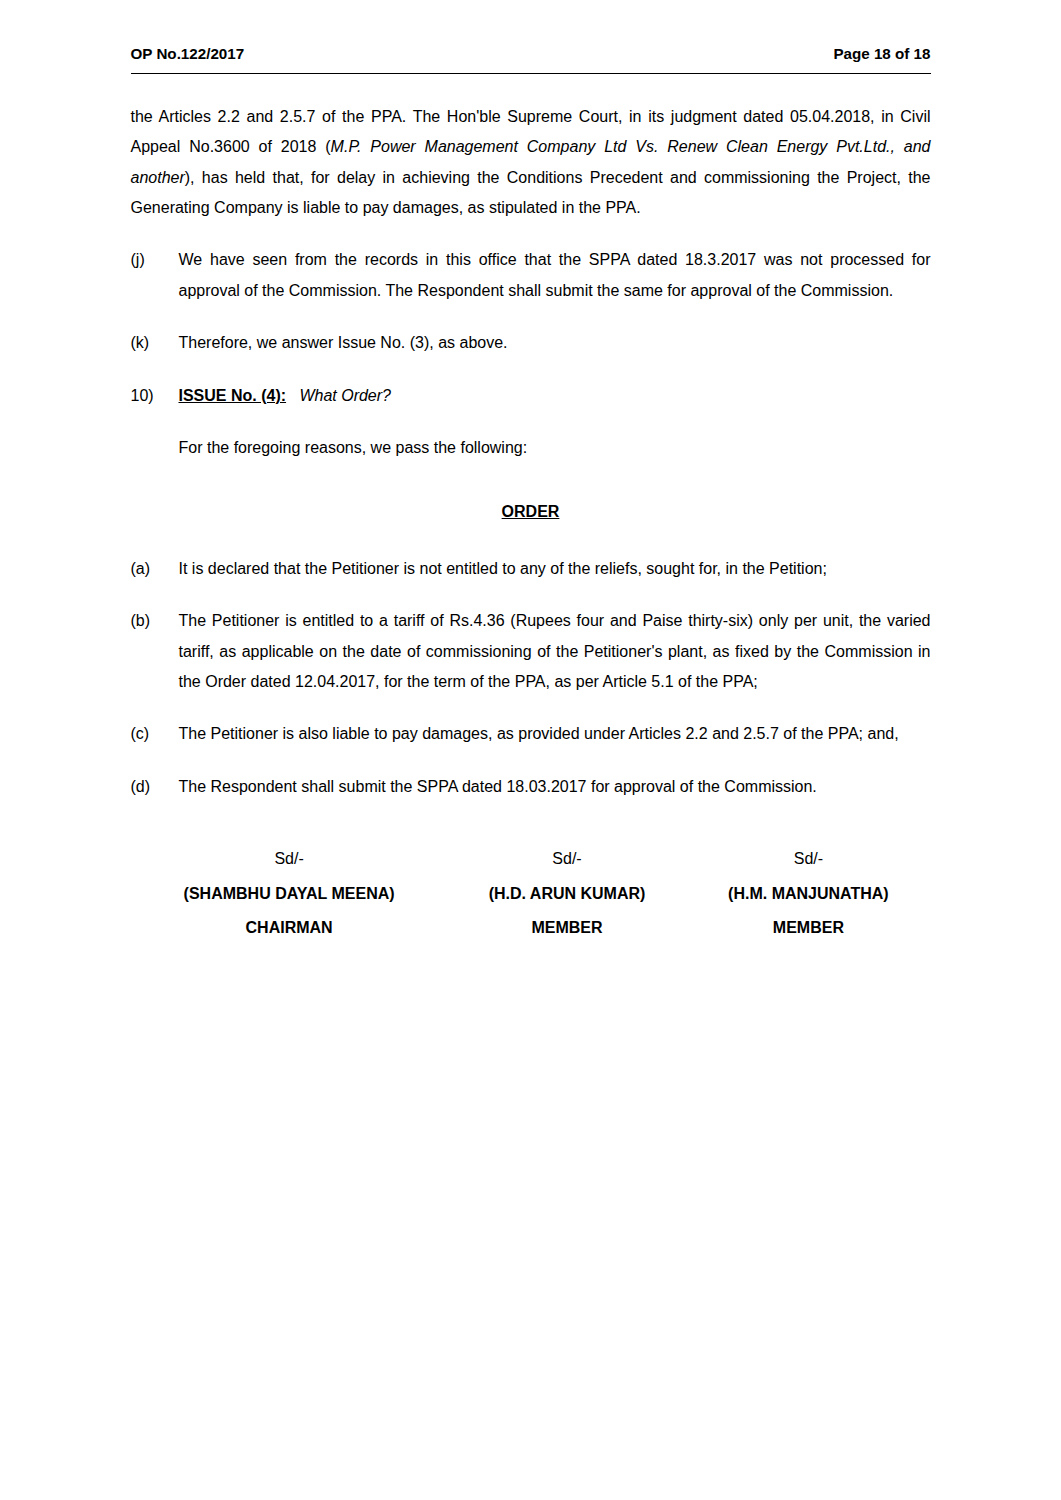OP No.122/2017 Page 18 of 18
the Articles 2.2 and 2.5.7 of the PPA. The Hon'ble Supreme Court, in its judgment dated 05.04.2018, in Civil Appeal No.3600 of 2018 (M.P. Power Management Company Ltd Vs. Renew Clean Energy Pvt.Ltd., and another), has held that, for delay in achieving the Conditions Precedent and commissioning the Project, the Generating Company is liable to pay damages, as stipulated in the PPA.
(j)
We have seen from the records in this office that the SPPA dated 18.3.2017 was not processed for approval of the Commission. The Respondent shall submit the same for approval of the Commission.
(k)
Therefore, we answer Issue No. (3), as above.
10)
ISSUE No. (4): What Order?
For the foregoing reasons, we pass the following:
ORDER
(a)
It is declared that the Petitioner is not entitled to any of the reliefs, sought for, in the Petition;
(b)
The Petitioner is entitled to a tariff of Rs.4.36 (Rupees four and Paise thirty-six) only per unit, the varied tariff, as applicable on the date of commissioning of the Petitioner's plant, as fixed by the Commission in the Order dated 12.04.2017, for the term of the PPA, as per Article 5.1 of the PPA;
(c)
The Petitioner is also liable to pay damages, as provided under Articles 2.2 and 2.5.7 of the PPA; and,
(d)
The Respondent shall submit the SPPA dated 18.03.2017 for approval of the Commission.
| Sd/- | Sd/- | Sd/- |
| (SHAMBHU DAYAL MEENA) | (H.D. ARUN KUMAR) | (H.M. MANJUNATHA) |
| CHAIRMAN | MEMBER | MEMBER |